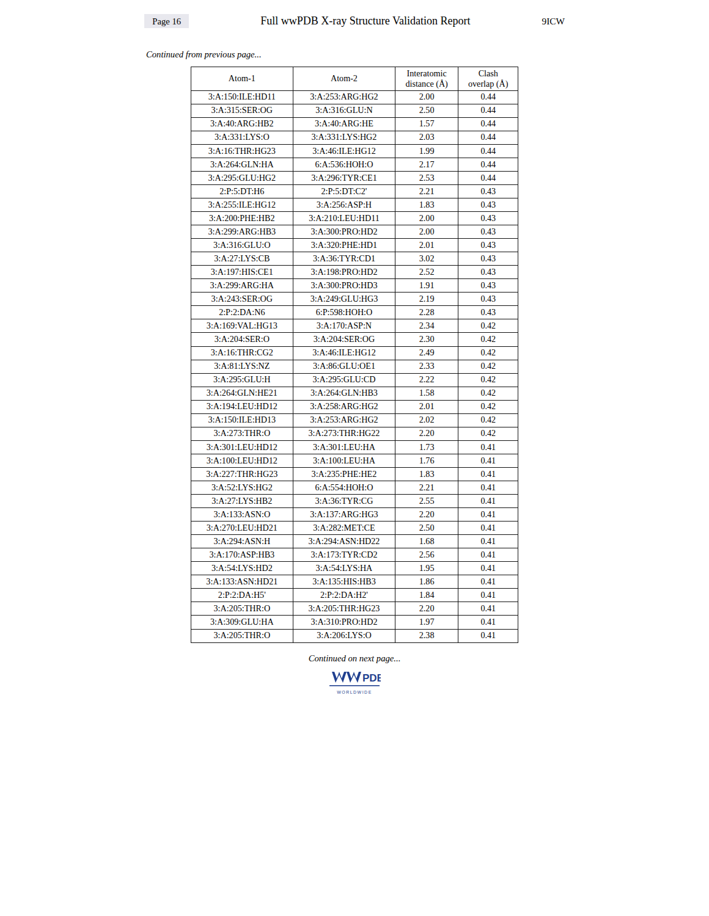Page 16
Full wwPDB X-ray Structure Validation Report
9ICW
Continued from previous page...
| Atom-1 | Atom-2 | Interatomic distance (Å) | Clash overlap (Å) |
| --- | --- | --- | --- |
| 3:A:150:ILE:HD11 | 3:A:253:ARG:HG2 | 2.00 | 0.44 |
| 3:A:315:SER:OG | 3:A:316:GLU:N | 2.50 | 0.44 |
| 3:A:40:ARG:HB2 | 3:A:40:ARG:HE | 1.57 | 0.44 |
| 3:A:331:LYS:O | 3:A:331:LYS:HG2 | 2.03 | 0.44 |
| 3:A:16:THR:HG23 | 3:A:46:ILE:HG12 | 1.99 | 0.44 |
| 3:A:264:GLN:HA | 6:A:536:HOH:O | 2.17 | 0.44 |
| 3:A:295:GLU:HG2 | 3:A:296:TYR:CE1 | 2.53 | 0.44 |
| 2:P:5:DT:H6 | 2:P:5:DT:C2' | 2.21 | 0.43 |
| 3:A:255:ILE:HG12 | 3:A:256:ASP:H | 1.83 | 0.43 |
| 3:A:200:PHE:HB2 | 3:A:210:LEU:HD11 | 2.00 | 0.43 |
| 3:A:299:ARG:HB3 | 3:A:300:PRO:HD2 | 2.00 | 0.43 |
| 3:A:316:GLU:O | 3:A:320:PHE:HD1 | 2.01 | 0.43 |
| 3:A:27:LYS:CB | 3:A:36:TYR:CD1 | 3.02 | 0.43 |
| 3:A:197:HIS:CE1 | 3:A:198:PRO:HD2 | 2.52 | 0.43 |
| 3:A:299:ARG:HA | 3:A:300:PRO:HD3 | 1.91 | 0.43 |
| 3:A:243:SER:OG | 3:A:249:GLU:HG3 | 2.19 | 0.43 |
| 2:P:2:DA:N6 | 6:P:598:HOH:O | 2.28 | 0.43 |
| 3:A:169:VAL:HG13 | 3:A:170:ASP:N | 2.34 | 0.42 |
| 3:A:204:SER:O | 3:A:204:SER:OG | 2.30 | 0.42 |
| 3:A:16:THR:CG2 | 3:A:46:ILE:HG12 | 2.49 | 0.42 |
| 3:A:81:LYS:NZ | 3:A:86:GLU:OE1 | 2.33 | 0.42 |
| 3:A:295:GLU:H | 3:A:295:GLU:CD | 2.22 | 0.42 |
| 3:A:264:GLN:HE21 | 3:A:264:GLN:HB3 | 1.58 | 0.42 |
| 3:A:194:LEU:HD12 | 3:A:258:ARG:HG2 | 2.01 | 0.42 |
| 3:A:150:ILE:HD13 | 3:A:253:ARG:HG2 | 2.02 | 0.42 |
| 3:A:273:THR:O | 3:A:273:THR:HG22 | 2.20 | 0.42 |
| 3:A:301:LEU:HD12 | 3:A:301:LEU:HA | 1.73 | 0.41 |
| 3:A:100:LEU:HD12 | 3:A:100:LEU:HA | 1.76 | 0.41 |
| 3:A:227:THR:HG23 | 3:A:235:PHE:HE2 | 1.83 | 0.41 |
| 3:A:52:LYS:HG2 | 6:A:554:HOH:O | 2.21 | 0.41 |
| 3:A:27:LYS:HB2 | 3:A:36:TYR:CG | 2.55 | 0.41 |
| 3:A:133:ASN:O | 3:A:137:ARG:HG3 | 2.20 | 0.41 |
| 3:A:270:LEU:HD21 | 3:A:282:MET:CE | 2.50 | 0.41 |
| 3:A:294:ASN:H | 3:A:294:ASN:HD22 | 1.68 | 0.41 |
| 3:A:170:ASP:HB3 | 3:A:173:TYR:CD2 | 2.56 | 0.41 |
| 3:A:54:LYS:HD2 | 3:A:54:LYS:HA | 1.95 | 0.41 |
| 3:A:133:ASN:HD21 | 3:A:135:HIS:HB3 | 1.86 | 0.41 |
| 2:P:2:DA:H5' | 2:P:2:DA:H2' | 1.84 | 0.41 |
| 3:A:205:THR:O | 3:A:205:THR:HG23 | 2.20 | 0.41 |
| 3:A:309:GLU:HA | 3:A:310:PRO:HD2 | 1.97 | 0.41 |
| 3:A:205:THR:O | 3:A:206:LYS:O | 2.38 | 0.41 |
Continued on next page...
PDB
WORLDWIDE